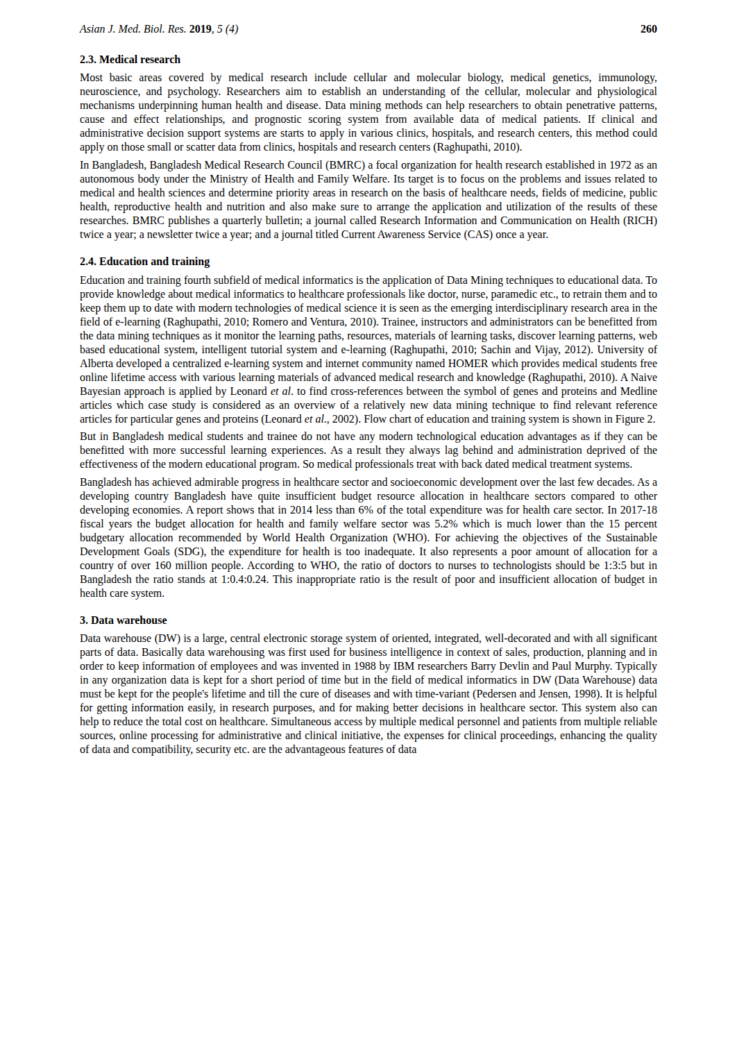Asian J. Med. Biol. Res. 2019, 5 (4) 260
2.3. Medical research
Most basic areas covered by medical research include cellular and molecular biology, medical genetics, immunology, neuroscience, and psychology. Researchers aim to establish an understanding of the cellular, molecular and physiological mechanisms underpinning human health and disease. Data mining methods can help researchers to obtain penetrative patterns, cause and effect relationships, and prognostic scoring system from available data of medical patients. If clinical and administrative decision support systems are starts to apply in various clinics, hospitals, and research centers, this method could apply on those small or scatter data from clinics, hospitals and research centers (Raghupathi, 2010).
In Bangladesh, Bangladesh Medical Research Council (BMRC) a focal organization for health research established in 1972 as an autonomous body under the Ministry of Health and Family Welfare. Its target is to focus on the problems and issues related to medical and health sciences and determine priority areas in research on the basis of healthcare needs, fields of medicine, public health, reproductive health and nutrition and also make sure to arrange the application and utilization of the results of these researches. BMRC publishes a quarterly bulletin; a journal called Research Information and Communication on Health (RICH) twice a year; a newsletter twice a year; and a journal titled Current Awareness Service (CAS) once a year.
2.4. Education and training
Education and training fourth subfield of medical informatics is the application of Data Mining techniques to educational data. To provide knowledge about medical informatics to healthcare professionals like doctor, nurse, paramedic etc., to retrain them and to keep them up to date with modern technologies of medical science it is seen as the emerging interdisciplinary research area in the field of e-learning (Raghupathi, 2010; Romero and Ventura, 2010). Trainee, instructors and administrators can be benefitted from the data mining techniques as it monitor the learning paths, resources, materials of learning tasks, discover learning patterns, web based educational system, intelligent tutorial system and e-learning (Raghupathi, 2010; Sachin and Vijay, 2012). University of Alberta developed a centralized e-learning system and internet community named HOMER which provides medical students free online lifetime access with various learning materials of advanced medical research and knowledge (Raghupathi, 2010). A Naive Bayesian approach is applied by Leonard et al. to find cross-references between the symbol of genes and proteins and Medline articles which case study is considered as an overview of a relatively new data mining technique to find relevant reference articles for particular genes and proteins (Leonard et al., 2002). Flow chart of education and training system is shown in Figure 2.
But in Bangladesh medical students and trainee do not have any modern technological education advantages as if they can be benefitted with more successful learning experiences. As a result they always lag behind and administration deprived of the effectiveness of the modern educational program. So medical professionals treat with back dated medical treatment systems.
Bangladesh has achieved admirable progress in healthcare sector and socioeconomic development over the last few decades. As a developing country Bangladesh have quite insufficient budget resource allocation in healthcare sectors compared to other developing economies. A report shows that in 2014 less than 6% of the total expenditure was for health care sector. In 2017-18 fiscal years the budget allocation for health and family welfare sector was 5.2% which is much lower than the 15 percent budgetary allocation recommended by World Health Organization (WHO). For achieving the objectives of the Sustainable Development Goals (SDG), the expenditure for health is too inadequate. It also represents a poor amount of allocation for a country of over 160 million people. According to WHO, the ratio of doctors to nurses to technologists should be 1:3:5 but in Bangladesh the ratio stands at 1:0.4:0.24. This inappropriate ratio is the result of poor and insufficient allocation of budget in health care system.
3. Data warehouse
Data warehouse (DW) is a large, central electronic storage system of oriented, integrated, well-decorated and with all significant parts of data. Basically data warehousing was first used for business intelligence in context of sales, production, planning and in order to keep information of employees and was invented in 1988 by IBM researchers Barry Devlin and Paul Murphy. Typically in any organization data is kept for a short period of time but in the field of medical informatics in DW (Data Warehouse) data must be kept for the people's lifetime and till the cure of diseases and with time-variant (Pedersen and Jensen, 1998). It is helpful for getting information easily, in research purposes, and for making better decisions in healthcare sector. This system also can help to reduce the total cost on healthcare. Simultaneous access by multiple medical personnel and patients from multiple reliable sources, online processing for administrative and clinical initiative, the expenses for clinical proceedings, enhancing the quality of data and compatibility, security etc. are the advantageous features of data